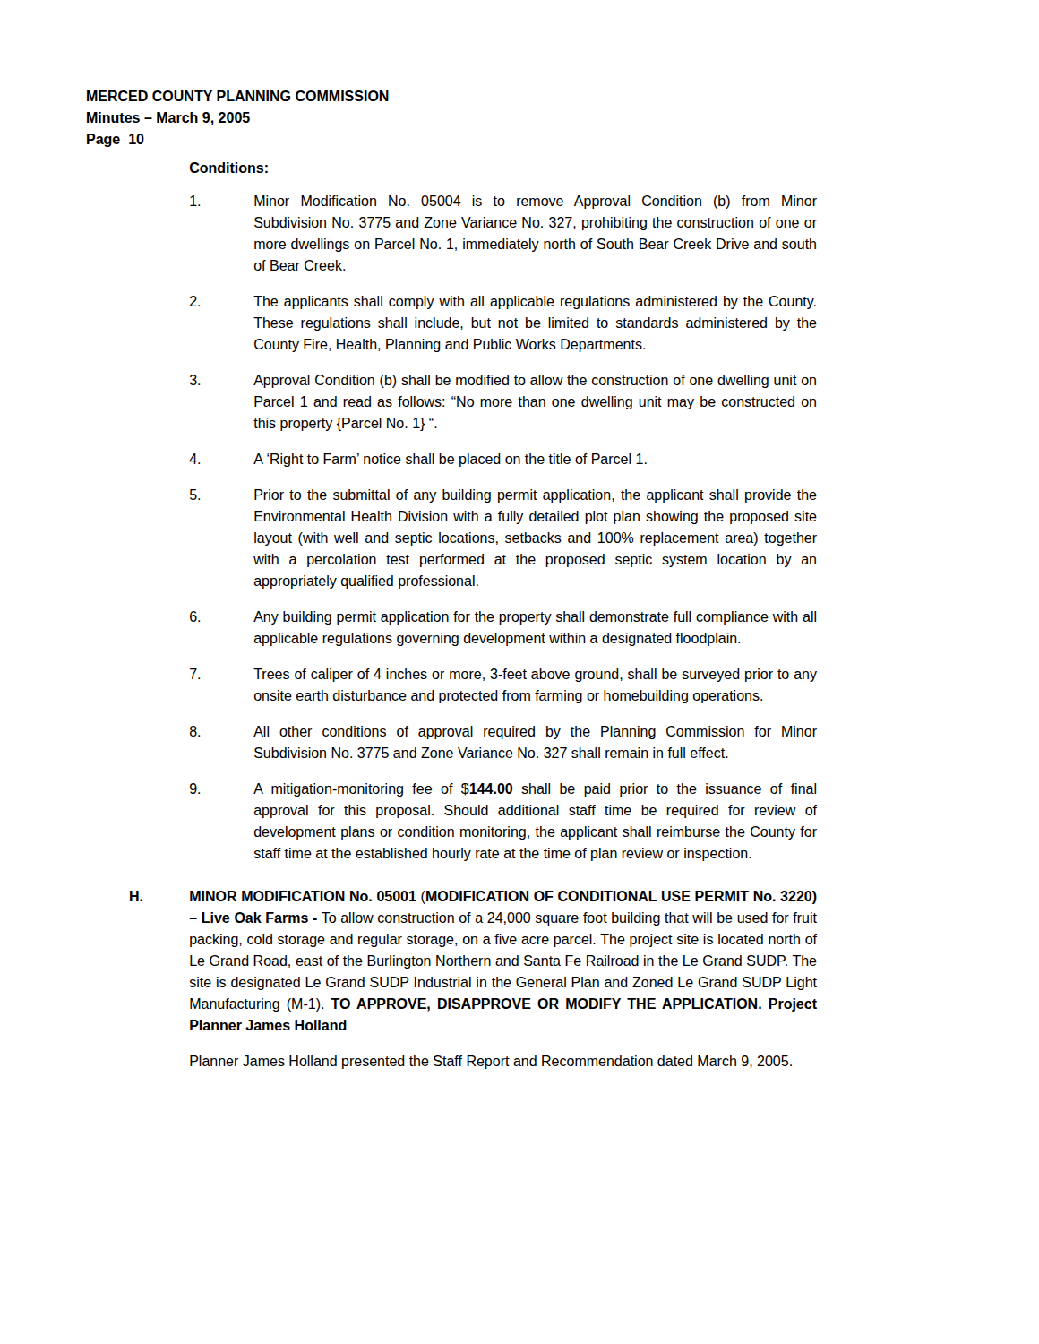MERCED COUNTY PLANNING COMMISSION
Minutes – March 9, 2005
Page 10
Conditions:
1. Minor Modification No. 05004 is to remove Approval Condition (b) from Minor Subdivision No. 3775 and Zone Variance No. 327, prohibiting the construction of one or more dwellings on Parcel No. 1, immediately north of South Bear Creek Drive and south of Bear Creek.
2. The applicants shall comply with all applicable regulations administered by the County. These regulations shall include, but not be limited to standards administered by the County Fire, Health, Planning and Public Works Departments.
3. Approval Condition (b) shall be modified to allow the construction of one dwelling unit on Parcel 1 and read as follows: “No more than one dwelling unit may be constructed on this property {Parcel No. 1} “.
4. A ‘Right to Farm’ notice shall be placed on the title of Parcel 1.
5. Prior to the submittal of any building permit application, the applicant shall provide the Environmental Health Division with a fully detailed plot plan showing the proposed site layout (with well and septic locations, setbacks and 100% replacement area) together with a percolation test performed at the proposed septic system location by an appropriately qualified professional.
6. Any building permit application for the property shall demonstrate full compliance with all applicable regulations governing development within a designated floodplain.
7. Trees of caliper of 4 inches or more, 3-feet above ground, shall be surveyed prior to any onsite earth disturbance and protected from farming or homebuilding operations.
8. All other conditions of approval required by the Planning Commission for Minor Subdivision No. 3775 and Zone Variance No. 327 shall remain in full effect.
9. A mitigation-monitoring fee of $144.00 shall be paid prior to the issuance of final approval for this proposal. Should additional staff time be required for review of development plans or condition monitoring, the applicant shall reimburse the County for staff time at the established hourly rate at the time of plan review or inspection.
H.
MINOR MODIFICATION No. 05001 (MODIFICATION OF CONDITIONAL USE PERMIT No. 3220) – Live Oak Farms - To allow construction of a 24,000 square foot building that will be used for fruit packing, cold storage and regular storage, on a five acre parcel. The project site is located north of Le Grand Road, east of the Burlington Northern and Santa Fe Railroad in the Le Grand SUDP. The site is designated Le Grand SUDP Industrial in the General Plan and Zoned Le Grand SUDP Light Manufacturing (M-1). TO APPROVE, DISAPPROVE OR MODIFY THE APPLICATION. Project Planner James Holland
Planner James Holland presented the Staff Report and Recommendation dated March 9, 2005.